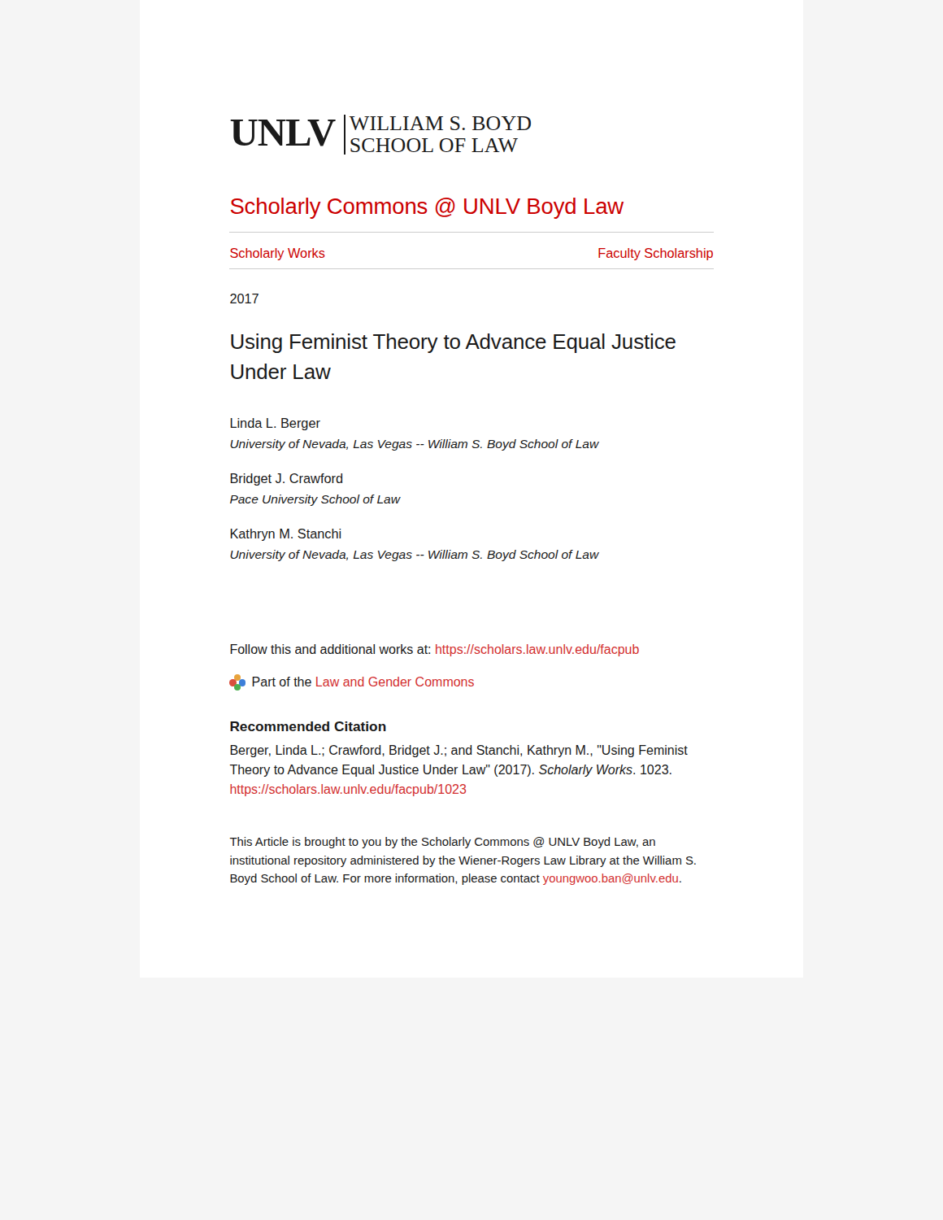UNLV
WILLIAM S. BOYD SCHOOL OF LAW
Scholarly Commons @ UNLV Boyd Law
Scholarly Works Faculty Scholarship
2017
Using Feminist Theory to Advance Equal Justice Under Law
Linda L. Berger
University of Nevada, Las Vegas -- William S. Boyd School of Law
Bridget J. Crawford
Pace University School of Law
Kathryn M. Stanchi
University of Nevada, Las Vegas -- William S. Boyd School of Law
Follow this and additional works at: https://scholars.law.unlv.edu/facpub
Part of the Law and Gender Commons
Recommended Citation
Berger, Linda L.; Crawford, Bridget J.; and Stanchi, Kathryn M., "Using Feminist Theory to Advance Equal Justice Under Law" (2017). Scholarly Works. 1023.
https://scholars.law.unlv.edu/facpub/1023
This Article is brought to you by the Scholarly Commons @ UNLV Boyd Law, an institutional repository administered by the Wiener-Rogers Law Library at the William S. Boyd School of Law. For more information, please contact youngwoo.ban@unlv.edu.